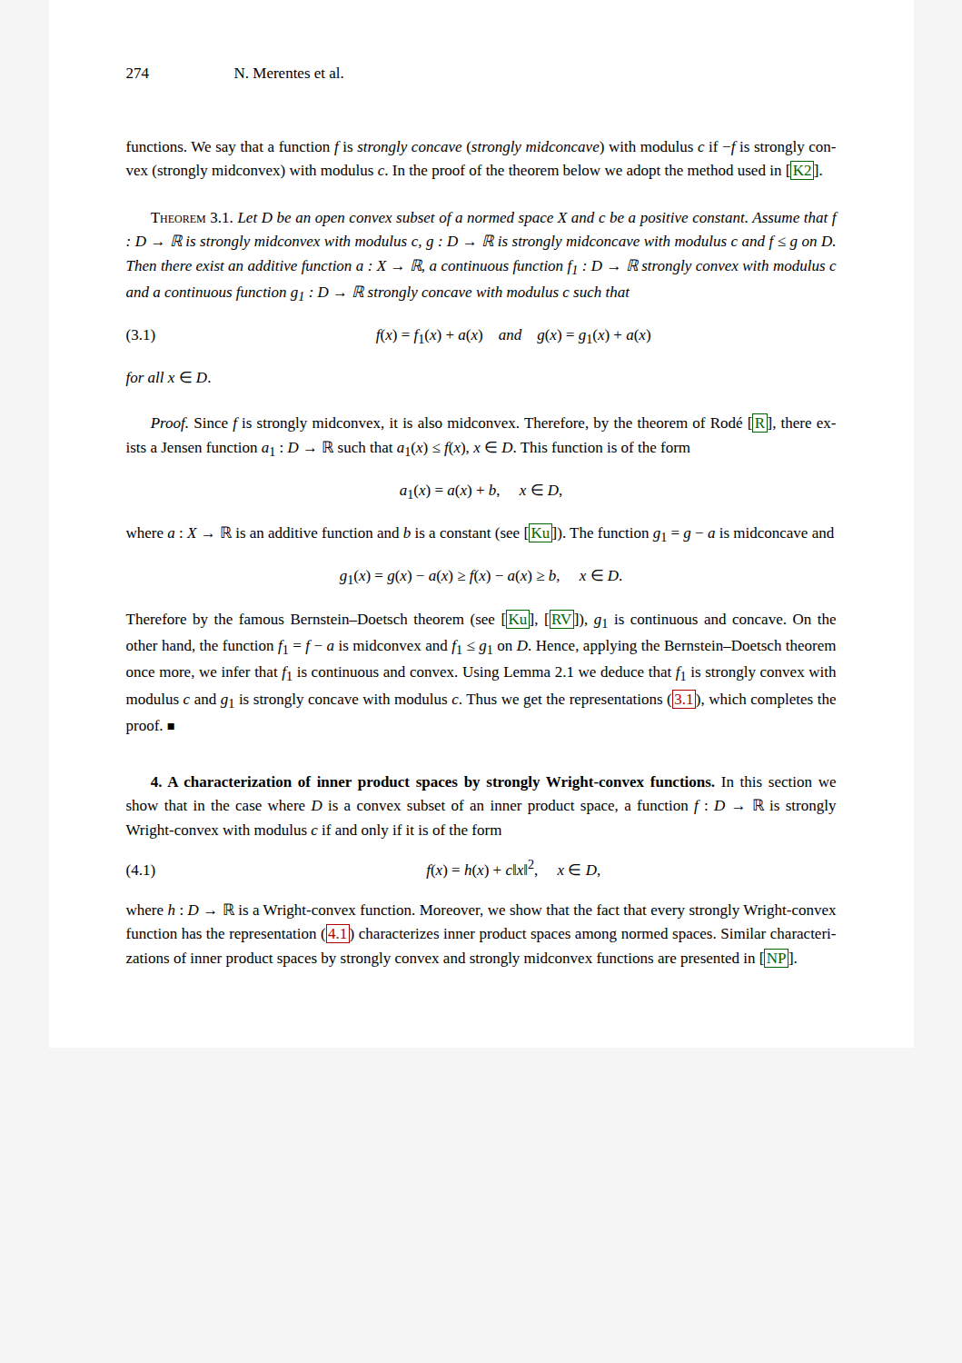274 N. Merentes et al.
functions. We say that a function f is strongly concave (strongly midconcave) with modulus c if −f is strongly convex (strongly midconvex) with modulus c. In the proof of the theorem below we adopt the method used in [K2].
Theorem 3.1. Let D be an open convex subset of a normed space X and c be a positive constant. Assume that f : D → ℝ is strongly midconvex with modulus c, g : D → ℝ is strongly midconcave with modulus c and f ≤ g on D. Then there exist an additive function a : X → ℝ, a continuous function f1 : D → ℝ strongly convex with modulus c and a continuous function g1 : D → ℝ strongly concave with modulus c such that
(3.1) f(x) = f1(x) + a(x) and g(x) = g1(x) + a(x)
for all x ∈ D.
Proof. Since f is strongly midconvex, it is also midconvex. Therefore, by the theorem of Rodé [R], there exists a Jensen function a1 : D → ℝ such that a1(x) ≤ f(x), x ∈ D. This function is of the form
a1(x) = a(x) + b, x ∈ D,
where a : X → ℝ is an additive function and b is a constant (see [Ku]). The function g1 = g − a is midconcave and
g1(x) = g(x) − a(x) ≥ f(x) − a(x) ≥ b, x ∈ D.
Therefore by the famous Bernstein–Doetsch theorem (see [Ku], [RV]), g1 is continuous and concave. On the other hand, the function f1 = f − a is midconvex and f1 ≤ g1 on D. Hence, applying the Bernstein–Doetsch theorem once more, we infer that f1 is continuous and convex. Using Lemma 2.1 we deduce that f1 is strongly convex with modulus c and g1 is strongly concave with modulus c. Thus we get the representations (3.1), which completes the proof. ■
4. A characterization of inner product spaces by strongly Wright-convex functions. In this section we show that in the case where D is a convex subset of an inner product space, a function f : D → ℝ is strongly Wright-convex with modulus c if and only if it is of the form
(4.1) f(x) = h(x) + c‖x‖2, x ∈ D,
where h : D → ℝ is a Wright-convex function. Moreover, we show that the fact that every strongly Wright-convex function has the representation (4.1) characterizes inner product spaces among normed spaces. Similar characterizations of inner product spaces by strongly convex and strongly midconvex functions are presented in [NP].